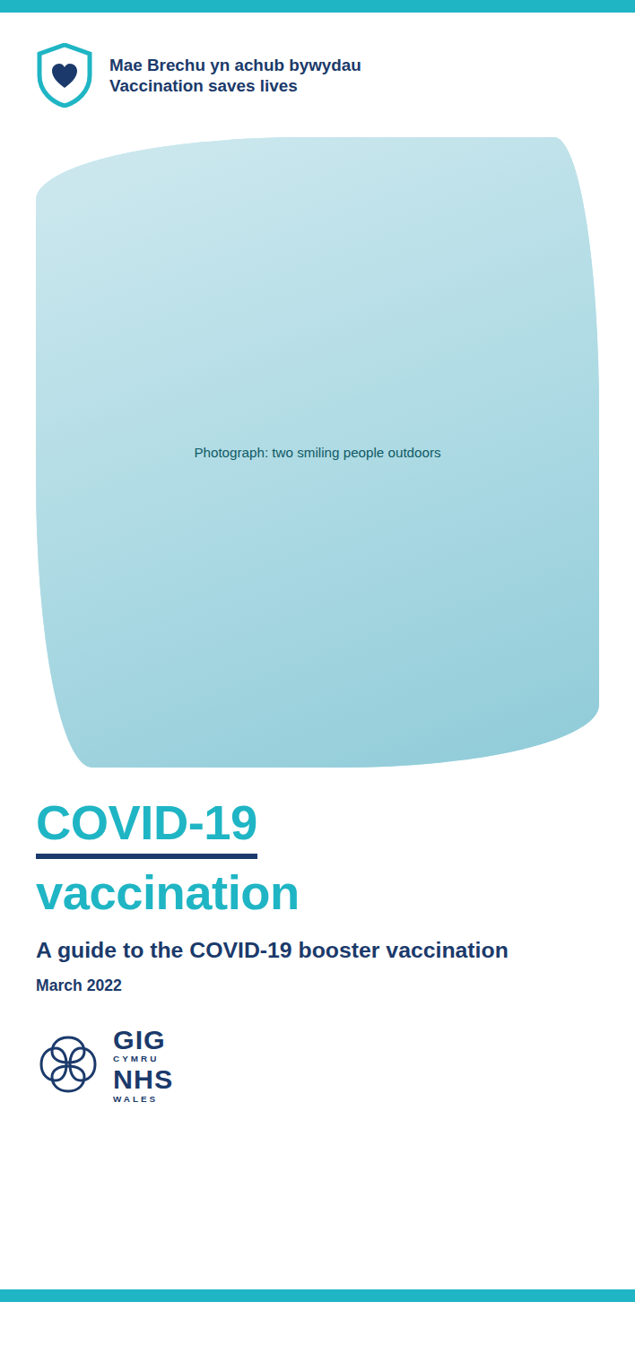Mae Brechu yn achub bywydau Vaccination saves lives
Photograph: two smiling people outdoors
COVID-19 vaccination
A guide to the COVID-19 booster vaccination
March 2022
GIG CYMRU NHS WALES